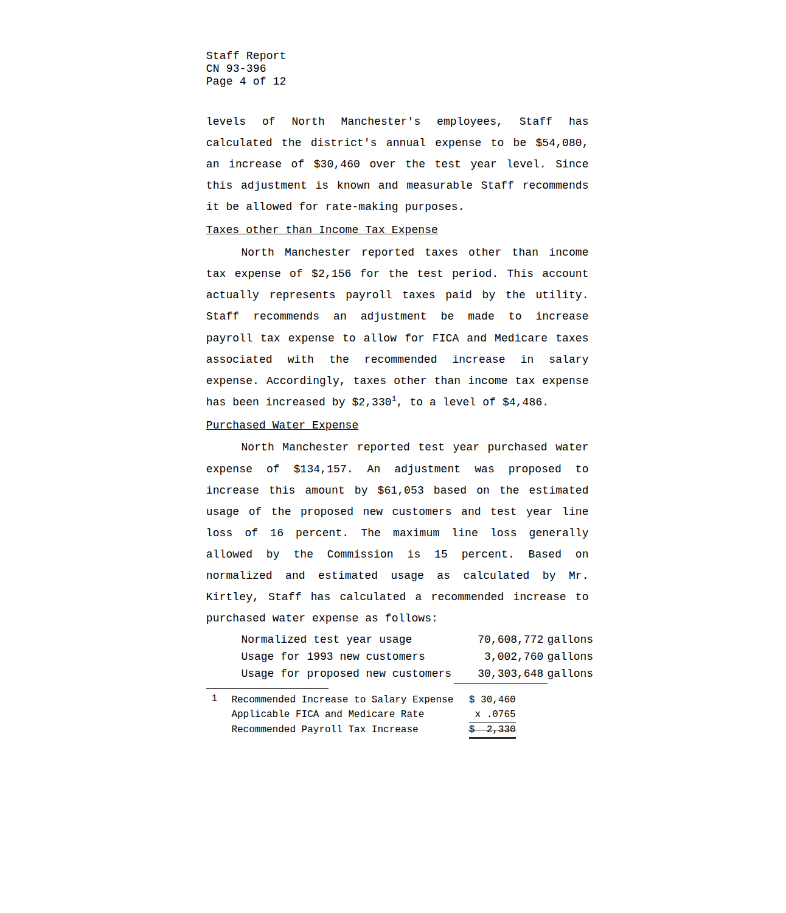Staff Report
CN 93-396
Page 4 of 12
levels of North Manchester's employees, Staff has calculated the district's annual expense to be $54,080, an increase of $30,460 over the test year level. Since this adjustment is known and measurable Staff recommends it be allowed for rate-making purposes.
Taxes other than Income Tax Expense
North Manchester reported taxes other than income tax expense of $2,156 for the test period. This account actually represents payroll taxes paid by the utility. Staff recommends an adjustment be made to increase payroll tax expense to allow for FICA and Medicare taxes associated with the recommended increase in salary expense. Accordingly, taxes other than income tax expense has been increased by $2,3301, to a level of $4,486.
Purchased Water Expense
North Manchester reported test year purchased water expense of $134,157. An adjustment was proposed to increase this amount by $61,053 based on the estimated usage of the proposed new customers and test year line loss of 16 percent. The maximum line loss generally allowed by the Commission is 15 percent. Based on normalized and estimated usage as calculated by Mr. Kirtley, Staff has calculated a recommended increase to purchased water expense as follows:
| Normalized test year usage | 70,608,772 | gallons |
| Usage for 1993 new customers | 3,002,760 | gallons |
| Usage for proposed new customers | 30,303,648 | gallons |
1
| Recommended Increase to Salary Expense | $ 30,460 |
| Applicable FICA and Medicare Rate | x .0765 |
| Recommended Payroll Tax Increase | $ 2,330 |